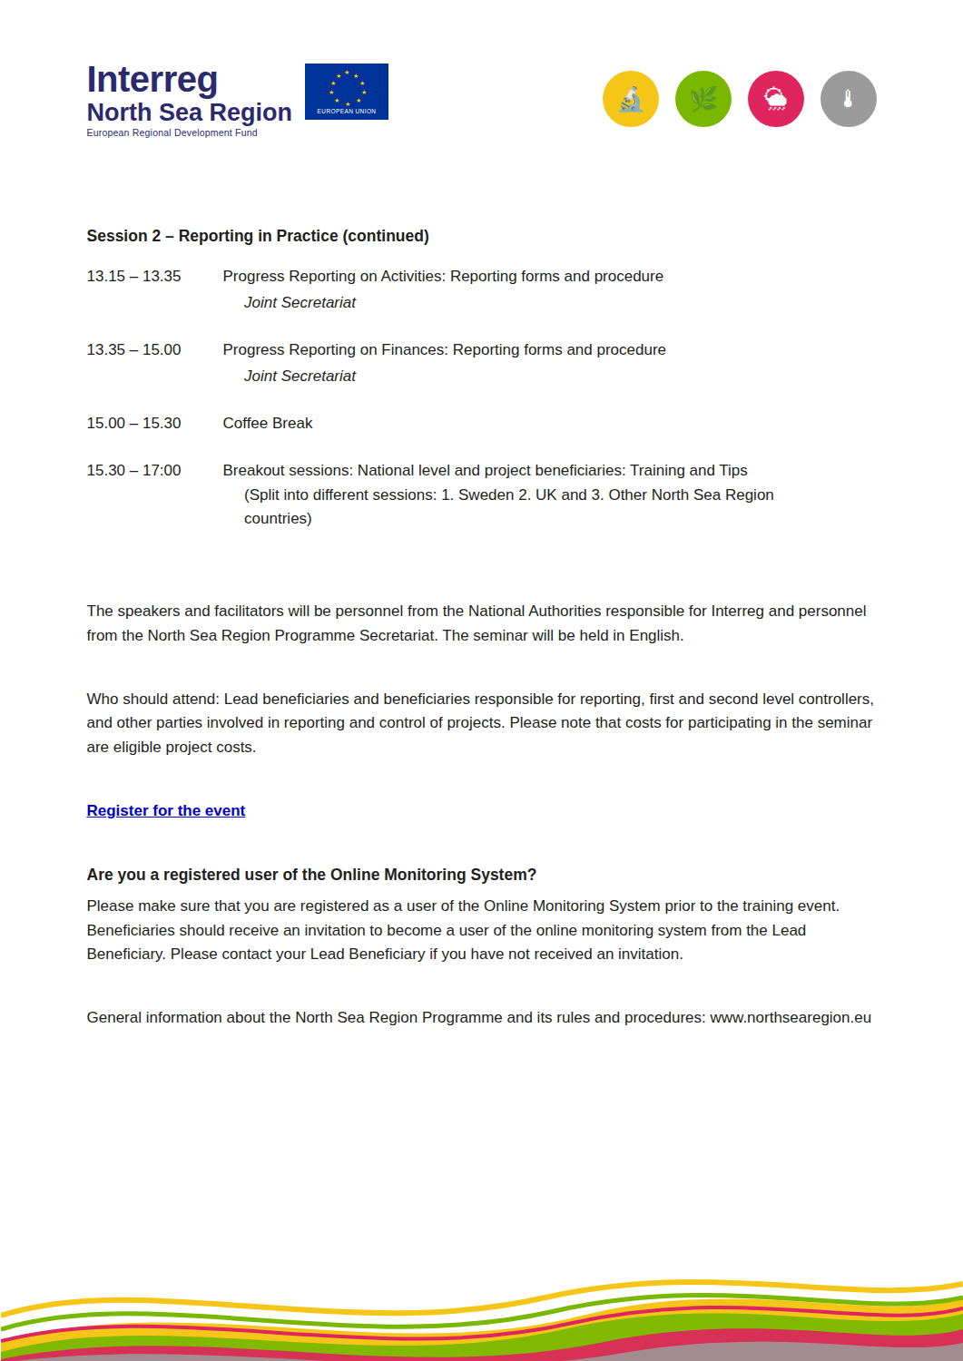Interreg
North Sea Region
European Regional Development Fund
★ ★ ★ ★ ★ ★ ★ ★ ★ ★
EUROPEAN UNION
🔬
🌿
🌦
🌡
Session 2 – Reporting in Practice (continued)
| 13.15 – 13.35 | Progress Reporting on Activities: Reporting forms and procedure Joint Secretariat |
| 13.35 – 15.00 | Progress Reporting on Finances: Reporting forms and procedure Joint Secretariat |
| 15.00 – 15.30 | Coffee Break |
| 15.30 – 17:00 | Breakout sessions: National level and project beneficiaries: Training and Tips (Split into different sessions: 1. Sweden 2. UK and 3. Other North Sea Region countries) |
The speakers and facilitators will be personnel from the National Authorities responsible for Interreg and personnel from the North Sea Region Programme Secretariat. The seminar will be held in English.
Who should attend: Lead beneficiaries and beneficiaries responsible for reporting, first and second level controllers, and other parties involved in reporting and control of projects. Please note that costs for participating in the seminar are eligible project costs.
Register for the event
Are you a registered user of the Online Monitoring System?
Please make sure that you are registered as a user of the Online Monitoring System prior to the training event. Beneficiaries should receive an invitation to become a user of the online monitoring system from the Lead Beneficiary. Please contact your Lead Beneficiary if you have not received an invitation.
General information about the North Sea Region Programme and its rules and procedures: www.northsearegion.eu